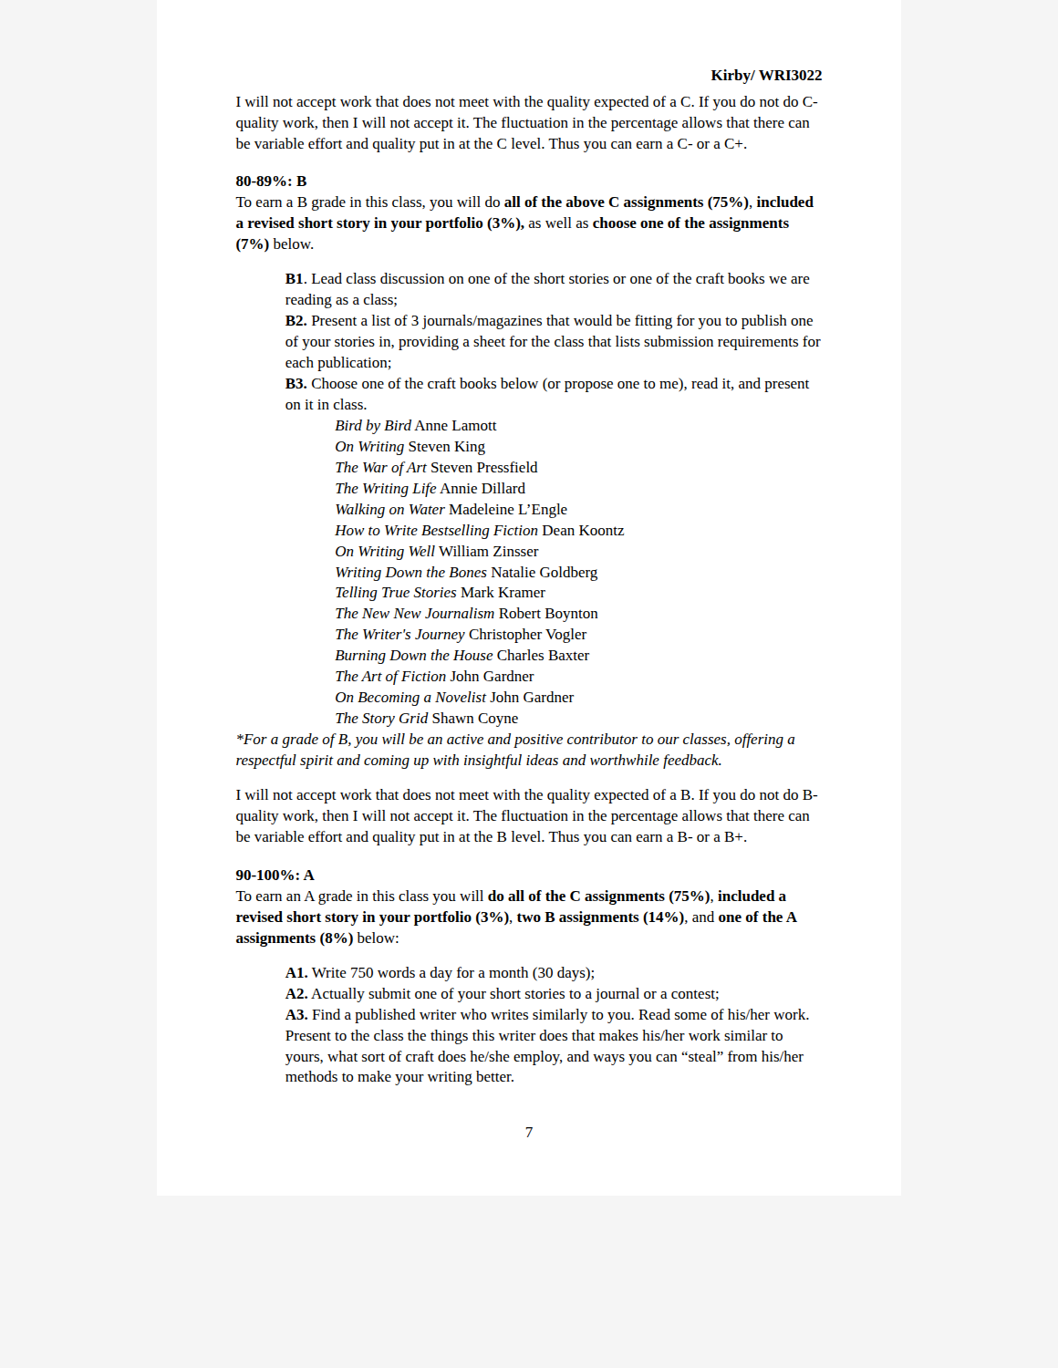Kirby/ WRI3022
I will not accept work that does not meet with the quality expected of a C. If you do not do C-quality work, then I will not accept it. The fluctuation in the percentage allows that there can be variable effort and quality put in at the C level. Thus you can earn a C- or a C+.
80-89%: B
To earn a B grade in this class, you will do all of the above C assignments (75%), included a revised short story in your portfolio (3%), as well as choose one of the assignments (7%) below.
B1. Lead class discussion on one of the short stories or one of the craft books we are reading as a class;
B2. Present a list of 3 journals/magazines that would be fitting for you to publish one of your stories in, providing a sheet for the class that lists submission requirements for each publication;
B3. Choose one of the craft books below (or propose one to me), read it, and present on it in class.
Bird by Bird Anne Lamott
On Writing Steven King
The War of Art Steven Pressfield
The Writing Life Annie Dillard
Walking on Water Madeleine L’Engle
How to Write Bestselling Fiction Dean Koontz
On Writing Well William Zinsser
Writing Down the Bones Natalie Goldberg
Telling True Stories Mark Kramer
The New New Journalism Robert Boynton
The Writer's Journey Christopher Vogler
Burning Down the House Charles Baxter
The Art of Fiction John Gardner
On Becoming a Novelist John Gardner
The Story Grid Shawn Coyne
*For a grade of B, you will be an active and positive contributor to our classes, offering a respectful spirit and coming up with insightful ideas and worthwhile feedback.
I will not accept work that does not meet with the quality expected of a B. If you do not do B-quality work, then I will not accept it. The fluctuation in the percentage allows that there can be variable effort and quality put in at the B level. Thus you can earn a B- or a B+.
90-100%: A
To earn an A grade in this class you will do all of the C assignments (75%), included a revised short story in your portfolio (3%), two B assignments (14%), and one of the A assignments (8%) below:
A1. Write 750 words a day for a month (30 days);
A2. Actually submit one of your short stories to a journal or a contest;
A3. Find a published writer who writes similarly to you. Read some of his/her work. Present to the class the things this writer does that makes his/her work similar to yours, what sort of craft does he/she employ, and ways you can “steal” from his/her methods to make your writing better.
7